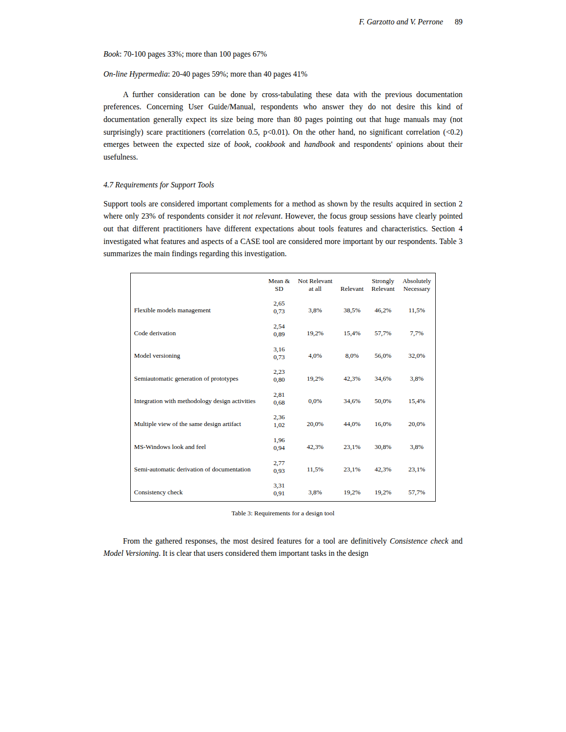F. Garzotto and V. Perrone 89
Book: 70-100 pages 33%; more than 100 pages 67%
On-line Hypermedia: 20-40 pages 59%; more than 40 pages 41%
A further consideration can be done by cross-tabulating these data with the previous documentation preferences. Concerning User Guide/Manual, respondents who answer they do not desire this kind of documentation generally expect its size being more than 80 pages pointing out that huge manuals may (not surprisingly) scare practitioners (correlation 0.5, p<0.01). On the other hand, no significant correlation (<0.2) emerges between the expected size of book, cookbook and handbook and respondents' opinions about their usefulness.
4.7 Requirements for Support Tools
Support tools are considered important complements for a method as shown by the results acquired in section 2 where only 23% of respondents consider it not relevant. However, the focus group sessions have clearly pointed out that different practitioners have different expectations about tools features and characteristics. Section 4 investigated what features and aspects of a CASE tool are considered more important by our respondents. Table 3 summarizes the main findings regarding this investigation.
| | Mean & SD | Not Relevant at all | Relevant | Strongly Relevant | Absolutely Necessary |
| --- | --- | --- | --- | --- | --- |
| Flexible models management | 2,65 0,73 | 3,8% | 38,5% | 46,2% | 11,5% |
| Code derivation | 2,54 0,89 | 19,2% | 15,4% | 57,7% | 7,7% |
| Model versioning | 3,16 0,73 | 4,0% | 8,0% | 56,0% | 32,0% |
| Semiautomatic generation of prototypes | 2,23 0,80 | 19,2% | 42,3% | 34,6% | 3,8% |
| Integration with methodology design activities | 2,81 0,68 | 0,0% | 34,6% | 50,0% | 15,4% |
| Multiple view of the same design artifact | 2,36 1,02 | 20,0% | 44,0% | 16,0% | 20,0% |
| MS-Windows look and feel | 1,96 0,94 | 42,3% | 23,1% | 30,8% | 3,8% |
| Semi-automatic derivation of documentation | 2,77 0,93 | 11,5% | 23,1% | 42,3% | 23,1% |
| Consistency check | 3,31 0,91 | 3,8% | 19,2% | 19,2% | 57,7% |
Table 3: Requirements for a design tool
From the gathered responses, the most desired features for a tool are definitively Consistence check and Model Versioning. It is clear that users considered them important tasks in the design